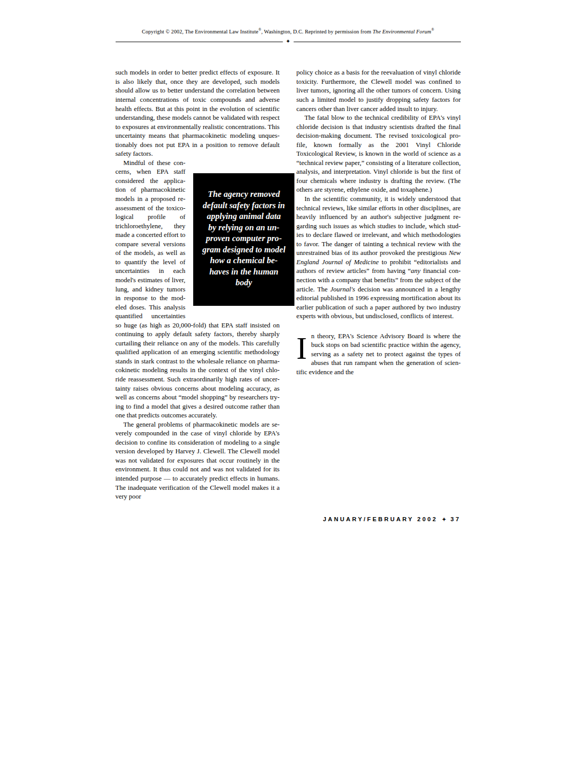Copyright © 2002, The Environmental Law Institute®, Washington, D.C. Reprinted by permission from The Environmental Forum®
✦
such models in order to better predict effects of exposure. It is also likely that, once they are developed, such models should allow us to better understand the correlation between internal concentrations of toxic compounds and adverse health effects. But at this point in the evolution of scientific understanding, these models cannot be validated with respect to exposures at environmentally realistic concentrations. This uncertainty means that pharmacokinetic modeling unquestionably does not put EPA in a position to remove default safety factors.
The agency removed default safety factors in applying animal data by relying on an unproven computer program designed to model how a chemical behaves in the human body
Mindful of these concerns, when EPA staff considered the application of pharmacokinetic models in a proposed reassessment of the toxicological profile of trichloroethylene, they made a concerted effort to compare several versions of the models, as well as to quantify the level of uncertainties in each model's estimates of liver, lung, and kidney tumors in response to the modeled doses. This analysis quantified uncertainties so huge (as high as 20,000-fold) that EPA staff insisted on continuing to apply default safety factors, thereby sharply curtailing their reliance on any of the models. This carefully qualified application of an emerging scientific methodology stands in stark contrast to the wholesale reliance on pharmacokinetic modeling results in the context of the vinyl chloride reassessment. Such extraordinarily high rates of uncertainty raises obvious concerns about modeling accuracy, as well as concerns about “model shopping” by researchers trying to find a model that gives a desired outcome rather than one that predicts outcomes accurately.
The general problems of pharmacokinetic models are severely compounded in the case of vinyl chloride by EPA's decision to confine its consideration of modeling to a single version developed by Harvey J. Clewell. The Clewell model was not validated for exposures that occur routinely in the environment. It thus could not and was not validated for its intended purpose — to accurately predict effects in humans. The inadequate verification of the Clewell model makes it a very poor
policy choice as a basis for the reevaluation of vinyl chloride toxicity. Furthermore, the Clewell model was confined to liver tumors, ignoring all the other tumors of concern. Using such a limited model to justify dropping safety factors for cancers other than liver cancer added insult to injury.
The fatal blow to the technical credibility of EPA's vinyl chloride decision is that industry scientists drafted the final decision-making document. The revised toxicological profile, known formally as the 2001 Vinyl Chloride Toxicological Review, is known in the world of science as a “technical review paper,” consisting of a literature collection, analysis, and interpretation. Vinyl chloride is but the first of four chemicals where industry is drafting the review. (The others are styrene, ethylene oxide, and toxaphene.)
In the scientific community, it is widely understood that technical reviews, like similar efforts in other disciplines, are heavily influenced by an author's subjective judgment regarding such issues as which studies to include, which studies to declare flawed or irrelevant, and which methodologies to favor. The danger of tainting a technical review with the unrestrained bias of its author provoked the prestigious New England Journal of Medicine to prohibit “editorialists and authors of review articles” from having “any financial connection with a company that benefits” from the subject of the article. The Journal's decision was announced in a lengthy editorial published in 1996 expressing mortification about its earlier publication of such a paper authored by two industry experts with obvious, but undisclosed, conflicts of interest.
In theory, EPA's Science Advisory Board is where the buck stops on bad scientific practice within the agency, serving as a safety net to protect against the types of abuses that run rampant when the generation of scientific evidence and the
JANUARY/FEBRUARY 2002 ✦ 37